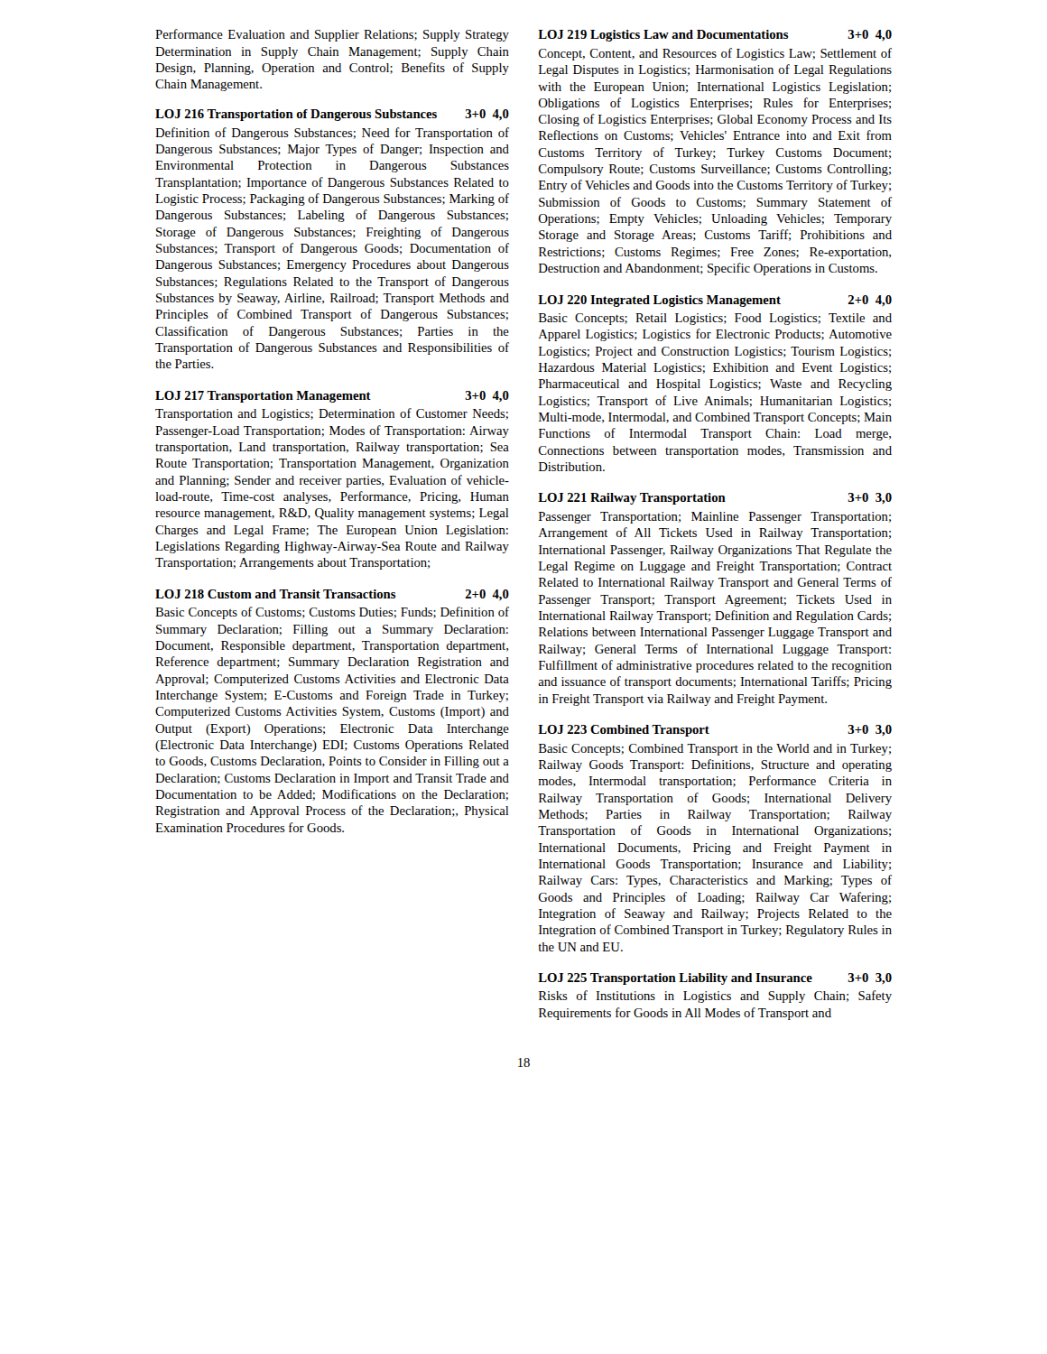Performance Evaluation and Supplier Relations; Supply Strategy Determination in Supply Chain Management; Supply Chain Design, Planning, Operation and Control; Benefits of Supply Chain Management.
LOJ 216 Transportation of Dangerous Substances 3+0 4,0
Definition of Dangerous Substances; Need for Transportation of Dangerous Substances; Major Types of Danger; Inspection and Environmental Protection in Dangerous Substances Transplantation; Importance of Dangerous Substances Related to Logistic Process; Packaging of Dangerous Substances; Marking of Dangerous Substances; Labeling of Dangerous Substances; Storage of Dangerous Substances; Freighting of Dangerous Substances; Transport of Dangerous Goods; Documentation of Dangerous Substances; Emergency Procedures about Dangerous Substances; Regulations Related to the Transport of Dangerous Substances by Seaway, Airline, Railroad; Transport Methods and Principles of Combined Transport of Dangerous Substances; Classification of Dangerous Substances; Parties in the Transportation of Dangerous Substances and Responsibilities of the Parties.
LOJ 217 Transportation Management 3+0 4,0
Transportation and Logistics; Determination of Customer Needs; Passenger-Load Transportation; Modes of Transportation: Airway transportation, Land transportation, Railway transportation; Sea Route Transportation; Transportation Management, Organization and Planning; Sender and receiver parties, Evaluation of vehicle-load-route, Time-cost analyses, Performance, Pricing, Human resource management, R&D, Quality management systems; Legal Charges and Legal Frame; The European Union Legislation: Legislations Regarding Highway-Airway-Sea Route and Railway Transportation; Arrangements about Transportation;
LOJ 218 Custom and Transit Transactions 2+0 4,0
Basic Concepts of Customs; Customs Duties; Funds; Definition of Summary Declaration; Filling out a Summary Declaration: Document, Responsible department, Transportation department, Reference department; Summary Declaration Registration and Approval; Computerized Customs Activities and Electronic Data Interchange System; E-Customs and Foreign Trade in Turkey; Computerized Customs Activities System, Customs (Import) and Output (Export) Operations; Electronic Data Interchange (Electronic Data Interchange) EDI; Customs Operations Related to Goods, Customs Declaration, Points to Consider in Filling out a Declaration; Customs Declaration in Import and Transit Trade and Documentation to be Added; Modifications on the Declaration; Registration and Approval Process of the Declaration;, Physical Examination Procedures for Goods.
LOJ 219 Logistics Law and Documentations 3+0 4,0
Concept, Content, and Resources of Logistics Law; Settlement of Legal Disputes in Logistics; Harmonisation of Legal Regulations with the European Union; International Logistics Legislation; Obligations of Logistics Enterprises; Rules for Enterprises; Closing of Logistics Enterprises; Global Economy Process and Its Reflections on Customs; Vehicles' Entrance into and Exit from Customs Territory of Turkey; Turkey Customs Document; Compulsory Route; Customs Surveillance; Customs Controlling; Entry of Vehicles and Goods into the Customs Territory of Turkey; Submission of Goods to Customs; Summary Statement of Operations; Empty Vehicles; Unloading Vehicles; Temporary Storage and Storage Areas; Customs Tariff; Prohibitions and Restrictions; Customs Regimes; Free Zones; Re-exportation, Destruction and Abandonment; Specific Operations in Customs.
LOJ 220 Integrated Logistics Management 2+0 4,0
Basic Concepts; Retail Logistics; Food Logistics; Textile and Apparel Logistics; Logistics for Electronic Products; Automotive Logistics; Project and Construction Logistics; Tourism Logistics; Hazardous Material Logistics; Exhibition and Event Logistics; Pharmaceutical and Hospital Logistics; Waste and Recycling Logistics; Transport of Live Animals; Humanitarian Logistics; Multi-mode, Intermodal, and Combined Transport Concepts; Main Functions of Intermodal Transport Chain: Load merge, Connections between transportation modes, Transmission and Distribution.
LOJ 221 Railway Transportation 3+0 3,0
Passenger Transportation; Mainline Passenger Transportation; Arrangement of All Tickets Used in Railway Transportation; International Passenger, Railway Organizations That Regulate the Legal Regime on Luggage and Freight Transportation; Contract Related to International Railway Transport and General Terms of Passenger Transport; Transport Agreement; Tickets Used in International Railway Transport; Definition and Regulation Cards; Relations between International Passenger Luggage Transport and Railway; General Terms of International Luggage Transport: Fulfillment of administrative procedures related to the recognition and issuance of transport documents; International Tariffs; Pricing in Freight Transport via Railway and Freight Payment.
LOJ 223 Combined Transport 3+0 3,0
Basic Concepts; Combined Transport in the World and in Turkey; Railway Goods Transport: Definitions, Structure and operating modes, Intermodal transportation; Performance Criteria in Railway Transportation of Goods; International Delivery Methods; Parties in Railway Transportation; Railway Transportation of Goods in International Organizations; International Documents, Pricing and Freight Payment in International Goods Transportation; Insurance and Liability; Railway Cars: Types, Characteristics and Marking; Types of Goods and Principles of Loading; Railway Car Wafering; Integration of Seaway and Railway; Projects Related to the Integration of Combined Transport in Turkey; Regulatory Rules in the UN and EU.
LOJ 225 Transportation Liability and Insurance 3+0 3,0
Risks of Institutions in Logistics and Supply Chain; Safety Requirements for Goods in All Modes of Transport and
18